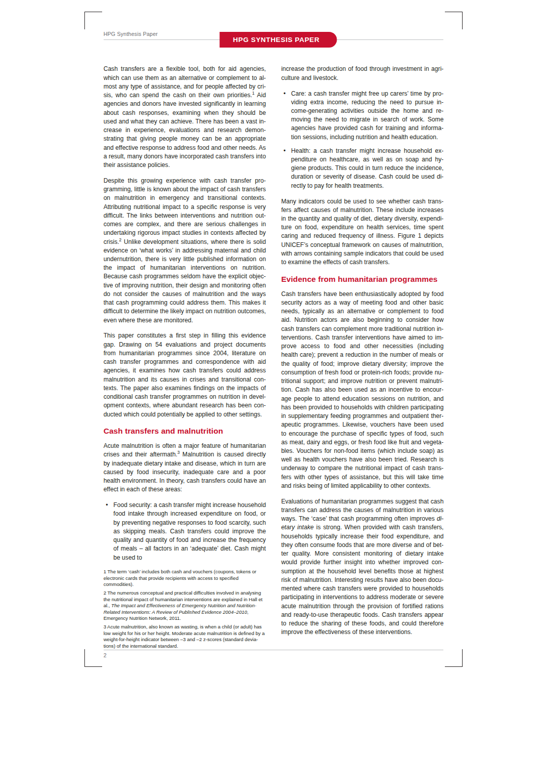HPG Synthesis Paper
HPG SYNTHESIS PAPER
Cash transfers are a flexible tool, both for aid agencies, which can use them as an alternative or complement to almost any type of assistance, and for people affected by crisis, who can spend the cash on their own priorities.1 Aid agencies and donors have invested significantly in learning about cash responses, examining when they should be used and what they can achieve. There has been a vast increase in experience, evaluations and research demonstrating that giving people money can be an appropriate and effective response to address food and other needs. As a result, many donors have incorporated cash transfers into their assistance policies.
Despite this growing experience with cash transfer programming, little is known about the impact of cash transfers on malnutrition in emergency and transitional contexts. Attributing nutritional impact to a specific response is very difficult. The links between interventions and nutrition outcomes are complex, and there are serious challenges in undertaking rigorous impact studies in contexts affected by crisis.2 Unlike development situations, where there is solid evidence on ‘what works’ in addressing maternal and child undernutrition, there is very little published information on the impact of humanitarian interventions on nutrition. Because cash programmes seldom have the explicit objective of improving nutrition, their design and monitoring often do not consider the causes of malnutrition and the ways that cash programming could address them. This makes it difficult to determine the likely impact on nutrition outcomes, even where these are monitored.
This paper constitutes a first step in filling this evidence gap. Drawing on 54 evaluations and project documents from humanitarian programmes since 2004, literature on cash transfer programmes and correspondence with aid agencies, it examines how cash transfers could address malnutrition and its causes in crises and transitional contexts. The paper also examines findings on the impacts of conditional cash transfer programmes on nutrition in development contexts, where abundant research has been conducted which could potentially be applied to other settings.
Cash transfers and malnutrition
Acute malnutrition is often a major feature of humanitarian crises and their aftermath.3 Malnutrition is caused directly by inadequate dietary intake and disease, which in turn are caused by food insecurity, inadequate care and a poor health environment. In theory, cash transfers could have an effect in each of these areas:
Food security: a cash transfer might increase household food intake through increased expenditure on food, or by preventing negative responses to food scarcity, such as skipping meals. Cash transfers could improve the quality and quantity of food and increase the frequency of meals – all factors in an ‘adequate’ diet. Cash might be used to
1 The term ‘cash’ includes both cash and vouchers (coupons, tokens or electronic cards that provide recipients with access to specified commodities).
2 The numerous conceptual and practical difficulties involved in analysing the nutritional impact of humanitarian interventions are explained in Hall et al., The Impact and Effectiveness of Emergency Nutrition and Nutrition-Related Interventions: A Review of Published Evidence 2004–2010, Emergency Nutrition Network, 2011.
3 Acute malnutrition, also known as wasting, is when a child (or adult) has low weight for his or her height. Moderate acute malnutrition is defined by a weight-for-height indicator between –3 and –2 z-scores (standard deviations) of the international standard.
increase the production of food through investment in agriculture and livestock.
Care: a cash transfer might free up carers’ time by providing extra income, reducing the need to pursue income-generating activities outside the home and removing the need to migrate in search of work. Some agencies have provided cash for training and information sessions, including nutrition and health education.
Health: a cash transfer might increase household expenditure on healthcare, as well as on soap and hygiene products. This could in turn reduce the incidence, duration or severity of disease. Cash could be used directly to pay for health treatments.
Many indicators could be used to see whether cash transfers affect causes of malnutrition. These include increases in the quantity and quality of diet, dietary diversity, expenditure on food, expenditure on health services, time spent caring and reduced frequency of illness. Figure 1 depicts UNICEF’s conceptual framework on causes of malnutrition, with arrows containing sample indicators that could be used to examine the effects of cash transfers.
Evidence from humanitarian programmes
Cash transfers have been enthusiastically adopted by food security actors as a way of meeting food and other basic needs, typically as an alternative or complement to food aid. Nutrition actors are also beginning to consider how cash transfers can complement more traditional nutrition interventions. Cash transfer interventions have aimed to improve access to food and other necessities (including health care); prevent a reduction in the number of meals or the quality of food; improve dietary diversity; improve the consumption of fresh food or protein-rich foods; provide nutritional support; and improve nutrition or prevent malnutrition. Cash has also been used as an incentive to encourage people to attend education sessions on nutrition, and has been provided to households with children participating in supplementary feeding programmes and outpatient therapeutic programmes. Likewise, vouchers have been used to encourage the purchase of specific types of food, such as meat, dairy and eggs, or fresh food like fruit and vegetables. Vouchers for non-food items (which include soap) as well as health vouchers have also been tried. Research is underway to compare the nutritional impact of cash transfers with other types of assistance, but this will take time and risks being of limited applicability to other contexts.
Evaluations of humanitarian programmes suggest that cash transfers can address the causes of malnutrition in various ways. The ‘case’ that cash programming often improves dietary intake is strong. When provided with cash transfers, households typically increase their food expenditure, and they often consume foods that are more diverse and of better quality. More consistent monitoring of dietary intake would provide further insight into whether improved consumption at the household level benefits those at highest risk of malnutrition. Interesting results have also been documented where cash transfers were provided to households participating in interventions to address moderate or severe acute malnutrition through the provision of fortified rations and ready-to-use therapeutic foods. Cash transfers appear to reduce the sharing of these foods, and could therefore improve the effectiveness of these interventions.
2